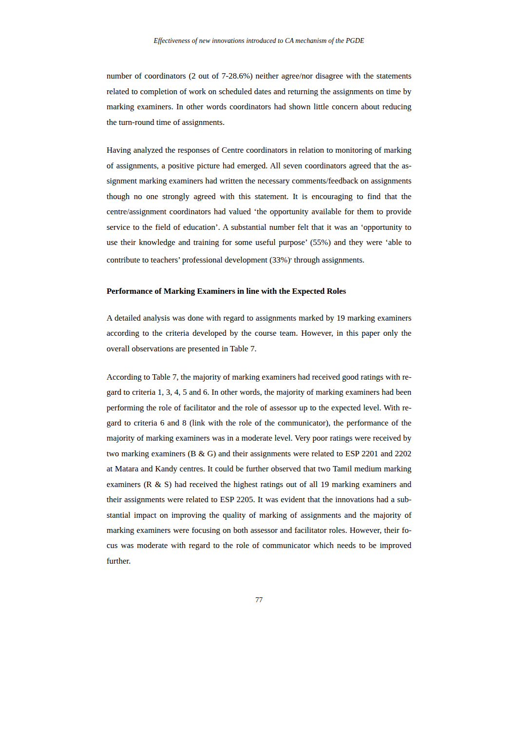Effectiveness of new innovations introduced to CA mechanism of the PGDE
number of coordinators (2 out of 7-28.6%) neither agree/nor disagree with the statements related to completion of work on scheduled dates and returning the assignments on time by marking examiners. In other words coordinators had shown little concern about reducing the turn-round time of assignments.
Having analyzed the responses of Centre coordinators in relation to monitoring of marking of assignments, a positive picture had emerged. All seven coordinators agreed that the assignment marking examiners had written the necessary comments/feedback on assignments though no one strongly agreed with this statement. It is encouraging to find that the centre/assignment coordinators had valued ‘the opportunity available for them to provide service to the field of education’. A substantial number felt that it was an ‘opportunity to use their knowledge and training for some useful purpose’ (55%) and they were ‘able to contribute to teachers’ professional development (33%), through assignments.
Performance of Marking Examiners in line with the Expected Roles
A detailed analysis was done with regard to assignments marked by 19 marking examiners according to the criteria developed by the course team. However, in this paper only the overall observations are presented in Table 7.
According to Table 7, the majority of marking examiners had received good ratings with regard to criteria 1, 3, 4, 5 and 6. In other words, the majority of marking examiners had been performing the role of facilitator and the role of assessor up to the expected level. With regard to criteria 6 and 8 (link with the role of the communicator), the performance of the majority of marking examiners was in a moderate level. Very poor ratings were received by two marking examiners (B & G) and their assignments were related to ESP 2201 and 2202 at Matara and Kandy centres. It could be further observed that two Tamil medium marking examiners (R & S) had received the highest ratings out of all 19 marking examiners and their assignments were related to ESP 2205. It was evident that the innovations had a substantial impact on improving the quality of marking of assignments and the majority of marking examiners were focusing on both assessor and facilitator roles. However, their focus was moderate with regard to the role of communicator which needs to be improved further.
77